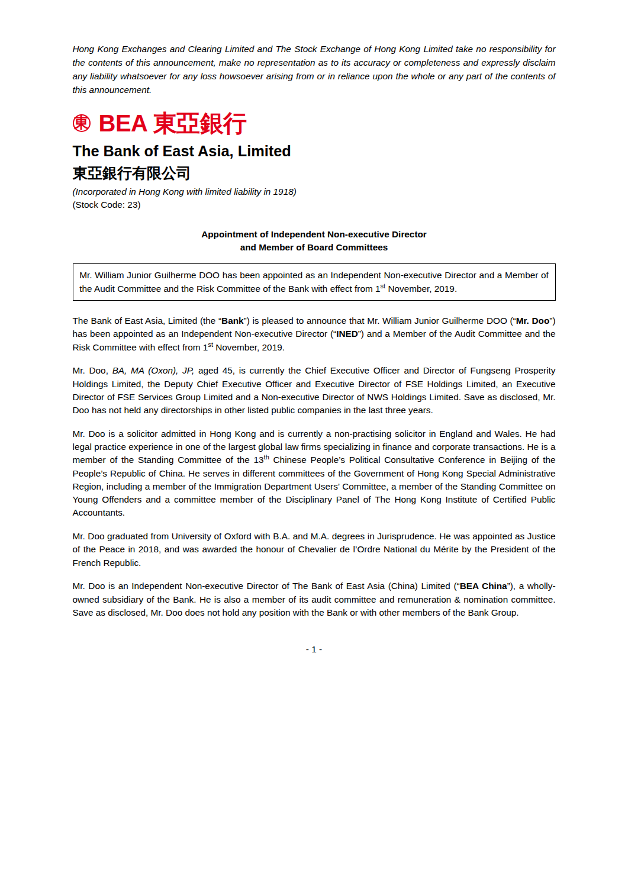Hong Kong Exchanges and Clearing Limited and The Stock Exchange of Hong Kong Limited take no responsibility for the contents of this announcement, make no representation as to its accuracy or completeness and expressly disclaim any liability whatsoever for any loss howsoever arising from or in reliance upon the whole or any part of the contents of this announcement.
東 BEA 東亞銀行
The Bank of East Asia, Limited
東亞銀行有限公司
(Incorporated in Hong Kong with limited liability in 1918)
(Stock Code: 23)
Appointment of Independent Non-executive Director
and Member of Board Committees
Mr. William Junior Guilherme DOO has been appointed as an Independent Non-executive Director and a Member of the Audit Committee and the Risk Committee of the Bank with effect from 1st November, 2019.
The Bank of East Asia, Limited (the “Bank”) is pleased to announce that Mr. William Junior Guilherme DOO (“Mr. Doo”) has been appointed as an Independent Non-executive Director (“INED”) and a Member of the Audit Committee and the Risk Committee with effect from 1st November, 2019.
Mr. Doo, BA, MA (Oxon), JP, aged 45, is currently the Chief Executive Officer and Director of Fungseng Prosperity Holdings Limited, the Deputy Chief Executive Officer and Executive Director of FSE Holdings Limited, an Executive Director of FSE Services Group Limited and a Non-executive Director of NWS Holdings Limited. Save as disclosed, Mr. Doo has not held any directorships in other listed public companies in the last three years.
Mr. Doo is a solicitor admitted in Hong Kong and is currently a non-practising solicitor in England and Wales. He had legal practice experience in one of the largest global law firms specializing in finance and corporate transactions. He is a member of the Standing Committee of the 13th Chinese People’s Political Consultative Conference in Beijing of the People’s Republic of China. He serves in different committees of the Government of Hong Kong Special Administrative Region, including a member of the Immigration Department Users’ Committee, a member of the Standing Committee on Young Offenders and a committee member of the Disciplinary Panel of The Hong Kong Institute of Certified Public Accountants.
Mr. Doo graduated from University of Oxford with B.A. and M.A. degrees in Jurisprudence. He was appointed as Justice of the Peace in 2018, and was awarded the honour of Chevalier de l’Ordre National du Mérite by the President of the French Republic.
Mr. Doo is an Independent Non-executive Director of The Bank of East Asia (China) Limited (“BEA China”), a wholly-owned subsidiary of the Bank. He is also a member of its audit committee and remuneration & nomination committee. Save as disclosed, Mr. Doo does not hold any position with the Bank or with other members of the Bank Group.
- 1 -